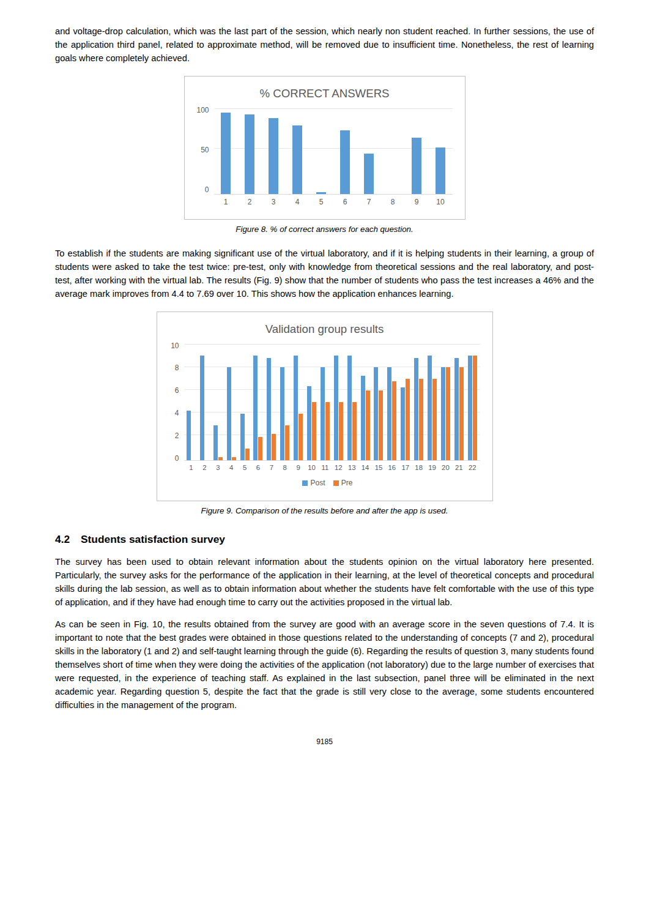and voltage-drop calculation, which was the last part of the session, which nearly non student reached. In further sessions, the use of the application third panel, related to approximate method, will be removed due to insufficient time. Nonetheless, the rest of learning goals where completely achieved.
% CORRECT ANSWERS
100 50 0
12345678910
Figure 8. % of correct answers for each question.
To establish if the students are making significant use of the virtual laboratory, and if it is helping students in their learning, a group of students were asked to take the test twice: pre-test, only with knowledge from theoretical sessions and the real laboratory, and post-test, after working with the virtual lab. The results (Fig. 9) show that the number of students who pass the test increases a 46% and the average mark improves from 4.4 to 7.69 over 10. This shows how the application enhances learning.
Validation group results
10 8 6 4 2 0
12345678910111213141516171819202122
Post Pre
Figure 9. Comparison of the results before and after the app is used.
4.2 Students satisfaction survey
The survey has been used to obtain relevant information about the students opinion on the virtual laboratory here presented. Particularly, the survey asks for the performance of the application in their learning, at the level of theoretical concepts and procedural skills during the lab session, as well as to obtain information about whether the students have felt comfortable with the use of this type of application, and if they have had enough time to carry out the activities proposed in the virtual lab.
As can be seen in Fig. 10, the results obtained from the survey are good with an average score in the seven questions of 7.4. It is important to note that the best grades were obtained in those questions related to the understanding of concepts (7 and 2), procedural skills in the laboratory (1 and 2) and self-taught learning through the guide (6). Regarding the results of question 3, many students found themselves short of time when they were doing the activities of the application (not laboratory) due to the large number of exercises that were requested, in the experience of teaching staff. As explained in the last subsection, panel three will be eliminated in the next academic year. Regarding question 5, despite the fact that the grade is still very close to the average, some students encountered difficulties in the management of the program.
9185